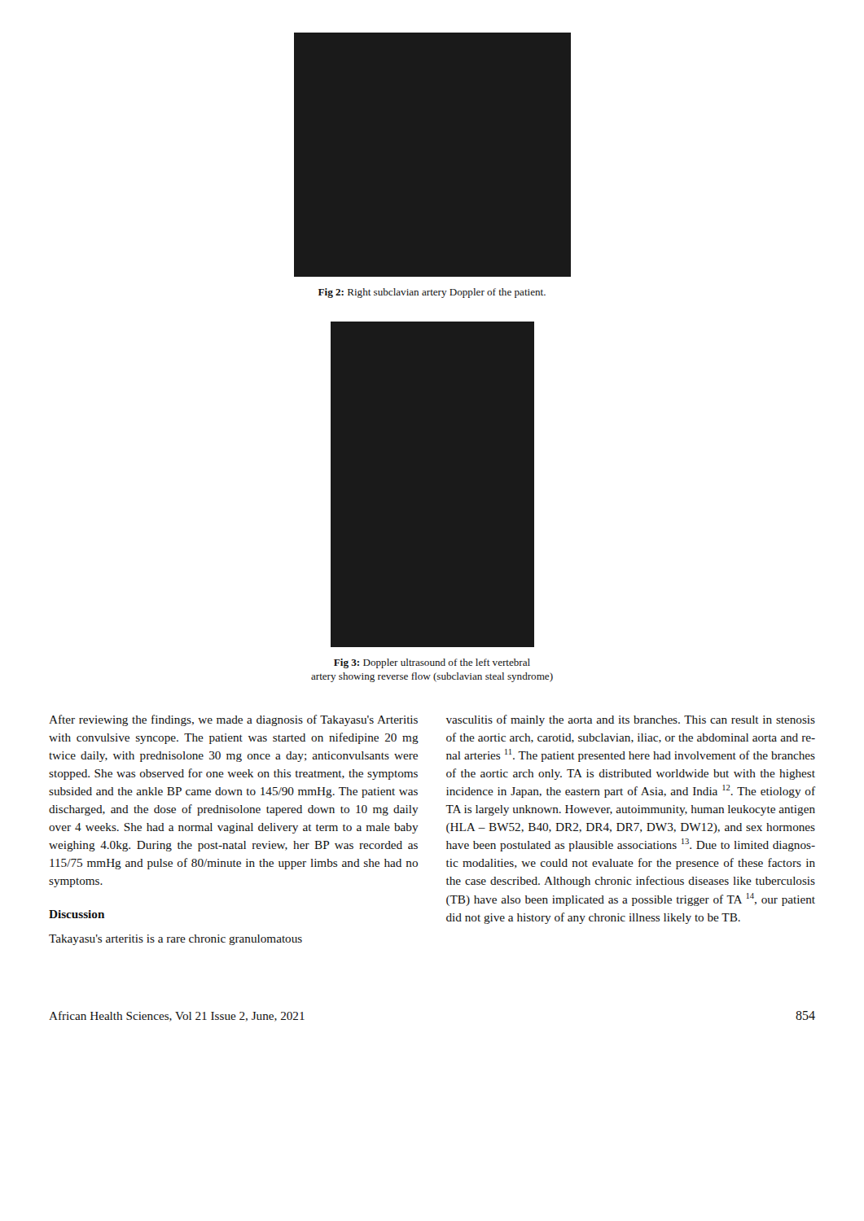Fig 2: Right subclavian artery Doppler of the patient.
Fig 3: Doppler ultrasound of the left vertebral
artery showing reverse flow (subclavian steal syndrome)
After reviewing the findings, we made a diagnosis of Takayasu's Arteritis with convulsive syncope. The patient was started on nifedipine 20 mg twice daily, with prednisolone 30 mg once a day; anticonvulsants were stopped. She was observed for one week on this treatment, the symptoms subsided and the ankle BP came down to 145/90 mmHg. The patient was discharged, and the dose of prednisolone tapered down to 10 mg daily over 4 weeks. She had a normal vaginal delivery at term to a male baby weighing 4.0kg. During the post-natal review, her BP was recorded as 115/75 mmHg and pulse of 80/minute in the upper limbs and she had no symptoms.
Discussion
Takayasu's arteritis is a rare chronic granulomatous
vasculitis of mainly the aorta and its branches. This can result in stenosis of the aortic arch, carotid, subclavian, iliac, or the abdominal aorta and renal arteries 11. The patient presented here had involvement of the branches of the aortic arch only. TA is distributed worldwide but with the highest incidence in Japan, the eastern part of Asia, and India 12. The etiology of TA is largely unknown. However, autoimmunity, human leukocyte antigen (HLA – BW52, B40, DR2, DR4, DR7, DW3, DW12), and sex hormones have been postulated as plausible associations 13. Due to limited diagnostic modalities, we could not evaluate for the presence of these factors in the case described. Although chronic infectious diseases like tuberculosis (TB) have also been implicated as a possible trigger of TA 14, our patient did not give a history of any chronic illness likely to be TB.
African Health Sciences, Vol 21 Issue 2, June, 2021
854